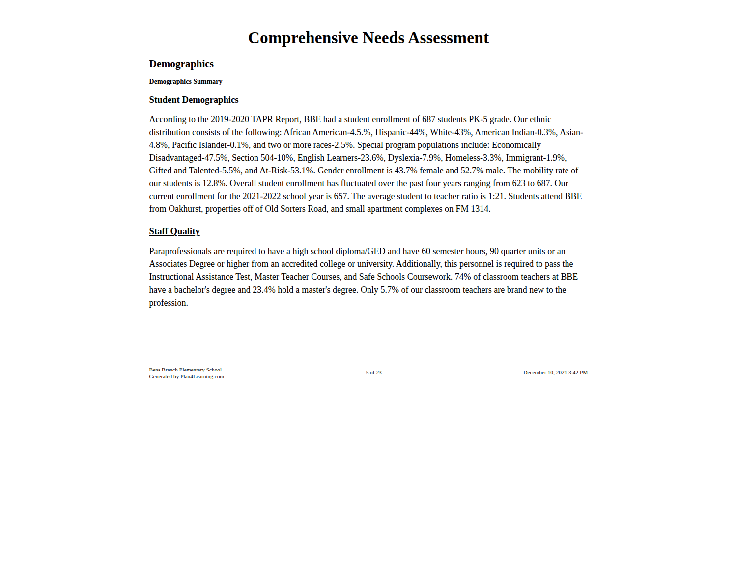Comprehensive Needs Assessment
Demographics
Demographics Summary
Student Demographics
According to the 2019-2020 TAPR Report, BBE had a student enrollment of 687 students PK-5 grade. Our ethnic distribution consists of the following: African American-4.5.%, Hispanic-44%, White-43%, American Indian-0.3%, Asian-4.8%, Pacific Islander-0.1%, and two or more races-2.5%. Special program populations include: Economically Disadvantaged-47.5%, Section 504-10%, English Learners-23.6%, Dyslexia-7.9%, Homeless-3.3%, Immigrant-1.9%, Gifted and Talented-5.5%, and At-Risk-53.1%. Gender enrollment is 43.7% female and 52.7% male. The mobility rate of our students is 12.8%. Overall student enrollment has fluctuated over the past four years ranging from 623 to 687. Our current enrollment for the 2021-2022 school year is 657. The average student to teacher ratio is 1:21. Students attend BBE from Oakhurst, properties off of Old Sorters Road, and small apartment complexes on FM 1314.
Staff Quality
Paraprofessionals are required to have a high school diploma/GED and have 60 semester hours, 90 quarter units or an Associates Degree or higher from an accredited college or university. Additionally, this personnel is required to pass the Instructional Assistance Test, Master Teacher Courses, and Safe Schools Coursework. 74% of classroom teachers at BBE have a bachelor's degree and 23.4% hold a master's degree. Only 5.7% of our classroom teachers are brand new to the profession.
Bens Branch Elementary School
Generated by Plan4Learning.com
5 of 23
December 10, 2021 3:42 PM